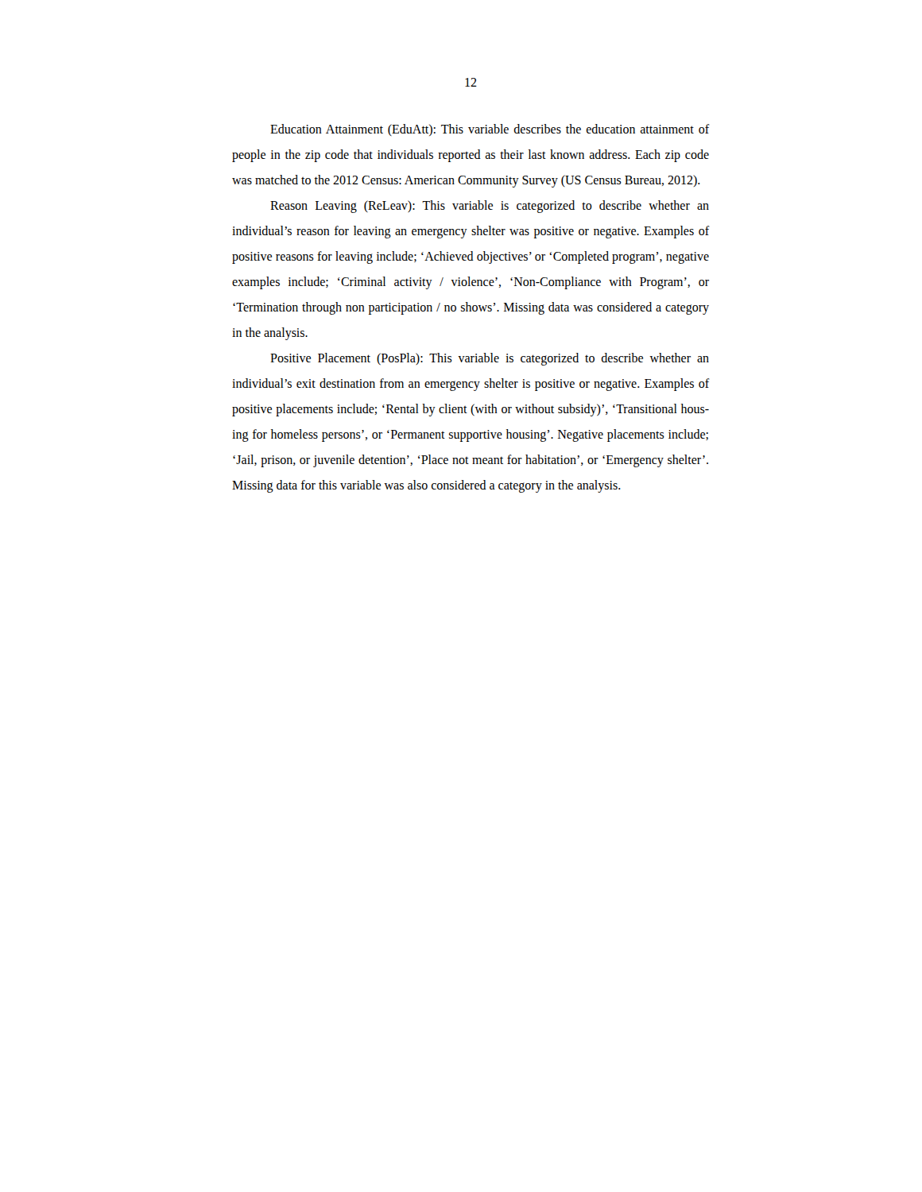12
Education Attainment (EduAtt): This variable describes the education attainment of people in the zip code that individuals reported as their last known address. Each zip code was matched to the 2012 Census: American Community Survey (US Census Bureau, 2012).
Reason Leaving (ReLeav): This variable is categorized to describe whether an individual’s reason for leaving an emergency shelter was positive or negative. Examples of positive reasons for leaving include; ‘Achieved objectives’ or ‘Completed program’, negative examples include; ‘Criminal activity / violence’, ‘Non-Compliance with Program’, or ‘Termination through non participation / no shows’. Missing data was considered a category in the analysis.
Positive Placement (PosPla): This variable is categorized to describe whether an individual’s exit destination from an emergency shelter is positive or negative. Examples of positive placements include; ‘Rental by client (with or without subsidy)’, ‘Transitional housing for homeless persons’, or ‘Permanent supportive housing’. Negative placements include; ‘Jail, prison, or juvenile detention’, ‘Place not meant for habitation’, or ‘Emergency shelter’. Missing data for this variable was also considered a category in the analysis.